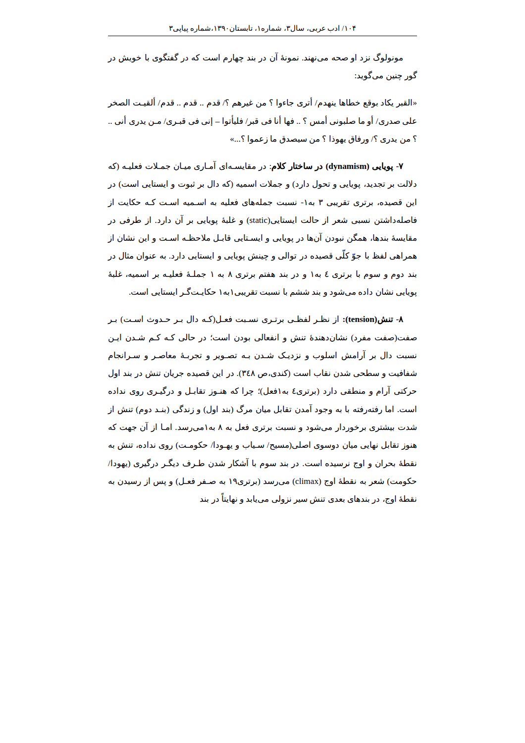۱۰۴/ ادب عربی، سال۳، شماره۱، تابستان۱۳۹۰،شماره پیاپی۳
مونولوگ نزد او صحه می‌نهند. نمونهٔ آن در بند چهارم است که در گفتگوی با خویش در گور چنین می‌گوید:
«القبر یکاد بوقع خطاها ینهدم/ أتری جاءوا ؟ من غیرهم ؟/ قدم .. قدم .. قدم/ ألقیـت الصخر علی صدری/ أو ما صلبونی أمس ؟ .. فها أنا فی قبر/ فلیأتوا – إنی فی قبـری/ مـن یدری أنی .. ؟ من یدری ؟/ ورفاق یهوذا ؟ من سیصدق ما زعموا ؟...»
۷- پویایی (dynamism) در ساختار کلام: در مقایسـه‌ای آمـاری میـان جمـلات فعلیـه (که دلالت بر تجدید، پویایی و تحول دارد) و جملات اسمیه (که دال بر ثبوت و ایستایی است) در این قصیده، برتری تقریبی ۳ به۱- نسبت جمله‌های فعلیه به اسـمیه اسـت کـه حکایت از فاصله‌داشتن نسبی شعر از حالت ایستایی(static) و غلبهٔ پویایی بر آن دارد. از طرفی در مقایسهٔ بندها، همگن نبودن آن‌ها در پویایی و ایسـتایی قابـل ملاحظـه اسـت و این نشان از همراهی لفظ با جوّ کلّی قصیده در توالی و چینش پویایی و ایستایی دارد. به عنوان مثال در بند دوم و سوم با برتری ٤ به۱ و در بند هفتم برتری ۸ به ۱ جملـهٔ فعلیـه بر اسمیه، غلبهٔ پویایی نشان داده می‌شود و بند ششم با نسبت تقریبی۱به۱ حکایـت‌گـر ایستایی است.
۸- تنش(tension): از نظـر لفظـی برتـری نسـبت فعـل(کـه دال بـر حـدوث اسـت) بـر صفت(صفت مفرد) نشان‌دهندهٔ تنش و انفعالی بودن است؛ در حالی کـه کـم شـدن ایـن نسبت دال بر آرامش اسلوب و نزدیـک شـدن بـه تصـویر و تجربـهٔ معاصـر و سـرانجام شفافیت و سطحی شدن نقاب است (کندی،ص ۳٤۸). در این قصیده جریان تنش در بند اول حرکتی آرام و منطقی دارد (برتری٤ به۱فعل)؛ چرا که هنـوز تقابـل و درگیـری روی نداده است. اما رفته‌رفته با به وجود آمدن تقابل میان مرگ (بند اول) و زندگی (بنـد دوم) تنش از شدت بیشتری برخوردار می‌شود و نسبت برتری فعل به ۸ به۱می‌رسد. امـا از آن جهت که هنوز تقابل نهایی میان دوسوی اصلی(مسیح/ سـیاب و یهـودا/ حکومـت) روی نداده، تنش به نقطهٔ بحران و اوج نرسیده است. در بند سوم با آشکار شدن طـرف دیگـر درگیری (یهودا/ حکومت) شعر به نقطهٔ اوج (climax) می‌رسد (برتری۱۹ به صـفر فعـل) و پس از رسیدن به نقطهٔ اوج، در بندهای بعدی تنش سیر نزولی می‌یابد و نهایتاً در بند